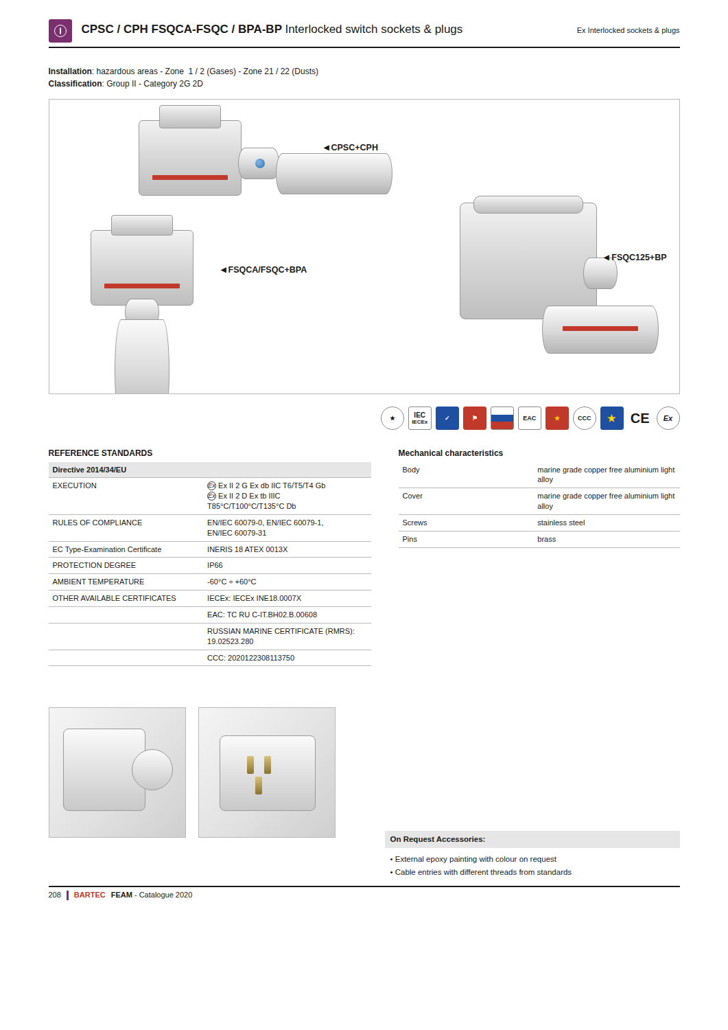CPSC / CPH FSQCA-FSQC / BPA-BP Interlocked switch sockets & plugs
Ex Interlocked sockets & plugs
Installation: hazardous areas - Zone 1 / 2 (Gases) - Zone 21 / 22 (Dusts)
Classification: Group II - Category 2G 2D
CPSC+CPH
FSQCA/FSQC+BPA
FSQC125+BP
★
IEC IECEx
✓
⚑
EAC
★
CCC
★
CE
Ex
REFERENCE STANDARDS
| Directive 2014/34/EU |
| --- |
| EXECUTION | Ex Ex II 2 G Ex db IIC T6/T5/T4 Gb Ex Ex II 2 D Ex tb IIIC T85°C/T100°C/T135°C Db |
| RULES OF COMPLIANCE | EN/IEC 60079-0, EN/IEC 60079-1, EN/IEC 60079-31 |
| EC Type-Examination Certificate | INERIS 18 ATEX 0013X |
| PROTECTION DEGREE | IP66 |
| AMBIENT TEMPERATURE | -60°C ÷ +60°C |
| OTHER AVAILABLE CERTIFICATES | IECEx: IECEx INE18.0007X |
| | EAC: TC RU C-IT.BH02.B.00608 |
| | RUSSIAN MARINE CERTIFICATE (RMRS): 19.02523.280 |
| | CCC: 2020122308113750 |
Mechanical characteristics
| Body | marine grade copper free aluminium light alloy |
| Cover | marine grade copper free aluminium light alloy |
| Screws | stainless steel |
| Pins | brass |
On Request Accessories:
• External epoxy painting with colour on request
• Cable entries with different threads from standards
208 BARTEC FEAM - Catalogue 2020